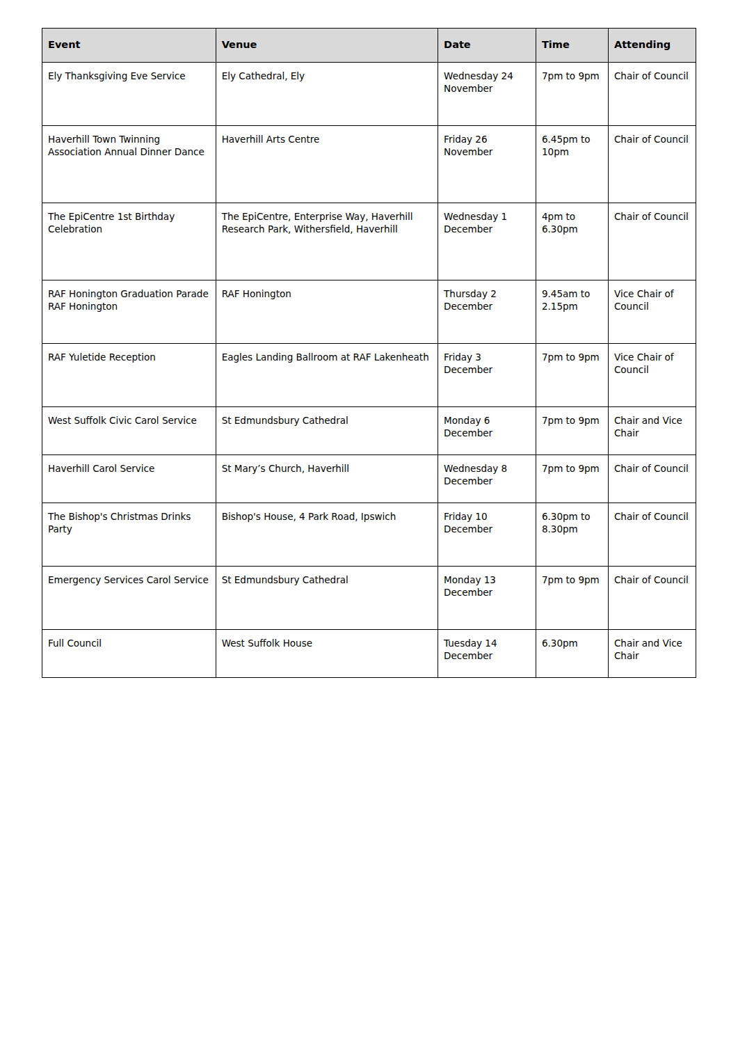Civic events schedule
| Event | Venue | Date | Time | Attending |
| --- | --- | --- | --- | --- |
| Ely Thanksgiving Eve Service | Ely Cathedral, Ely | Wednesday 24 November | 7pm to 9pm | Chair of Council |
| Haverhill Town Twinning Association Annual Dinner Dance | Haverhill Arts Centre | Friday 26 November | 6.45pm to 10pm | Chair of Council |
| The EpiCentre 1st Birthday Celebration | The EpiCentre, Enterprise Way, Haverhill Research Park, Withersfield, Haverhill | Wednesday 1 December | 4pm to 6.30pm | Chair of Council |
| RAF Honington Graduation Parade RAF Honington | RAF Honington | Thursday 2 December | 9.45am to 2.15pm | Vice Chair of Council |
| RAF Yuletide Reception | Eagles Landing Ballroom at RAF Lakenheath | Friday 3 December | 7pm to 9pm | Vice Chair of Council |
| West Suffolk Civic Carol Service | St Edmundsbury Cathedral | Monday 6 December | 7pm to 9pm | Chair and Vice Chair |
| Haverhill Carol Service | St Mary’s Church, Haverhill | Wednesday 8 December | 7pm to 9pm | Chair of Council |
| The Bishop's Christmas Drinks Party | Bishop's House, 4 Park Road, Ipswich | Friday 10 December | 6.30pm to 8.30pm | Chair of Council |
| Emergency Services Carol Service | St Edmundsbury Cathedral | Monday 13 December | 7pm to 9pm | Chair of Council |
| Full Council | West Suffolk House | Tuesday 14 December | 6.30pm | Chair and Vice Chair |